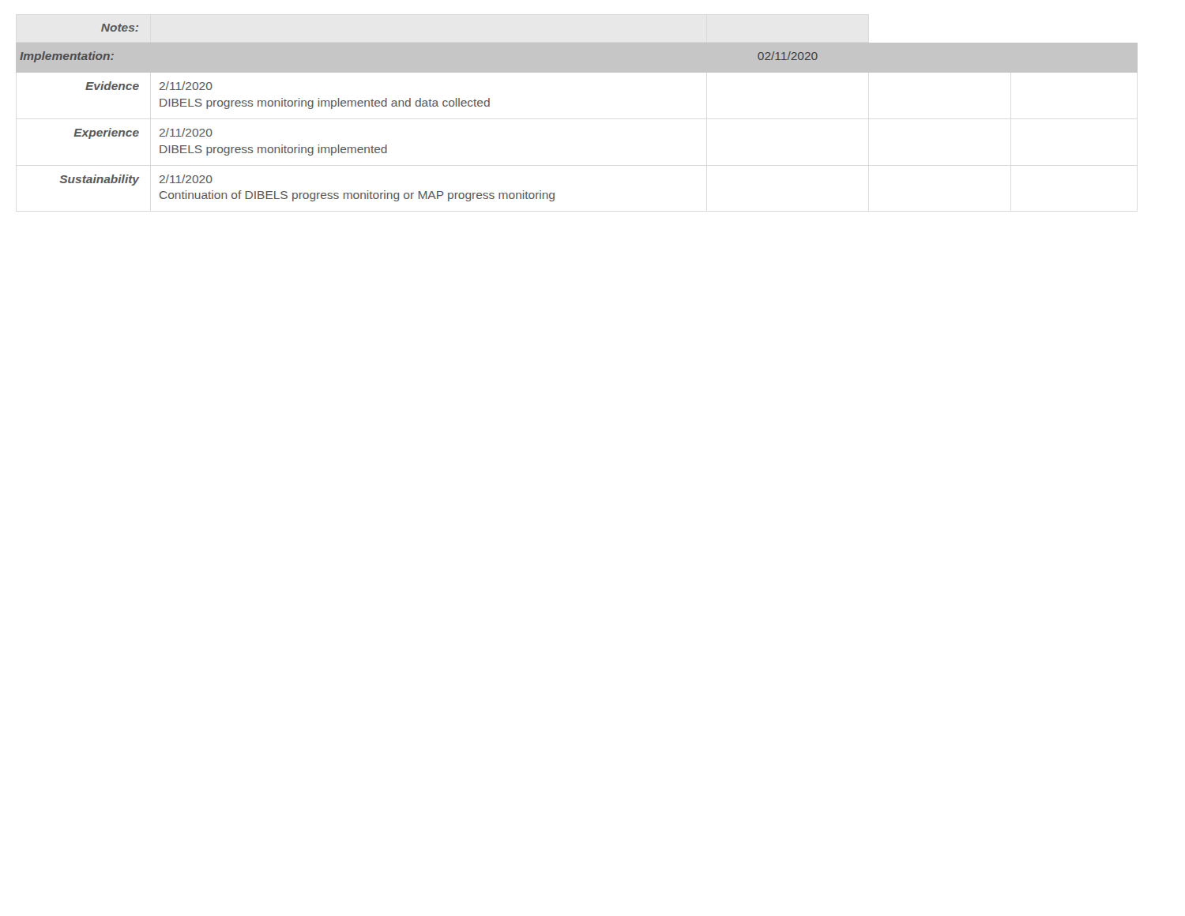| Notes: | | | | |
| Implementation: | | 02/11/2020 | | |
| Evidence | 2/11/2020 DIBELS progress monitoring implemented and data collected | | | |
| Experience | 2/11/2020 DIBELS progress monitoring implemented | | | |
| Sustainability | 2/11/2020 Continuation of DIBELS progress monitoring or MAP progress monitoring | | | |